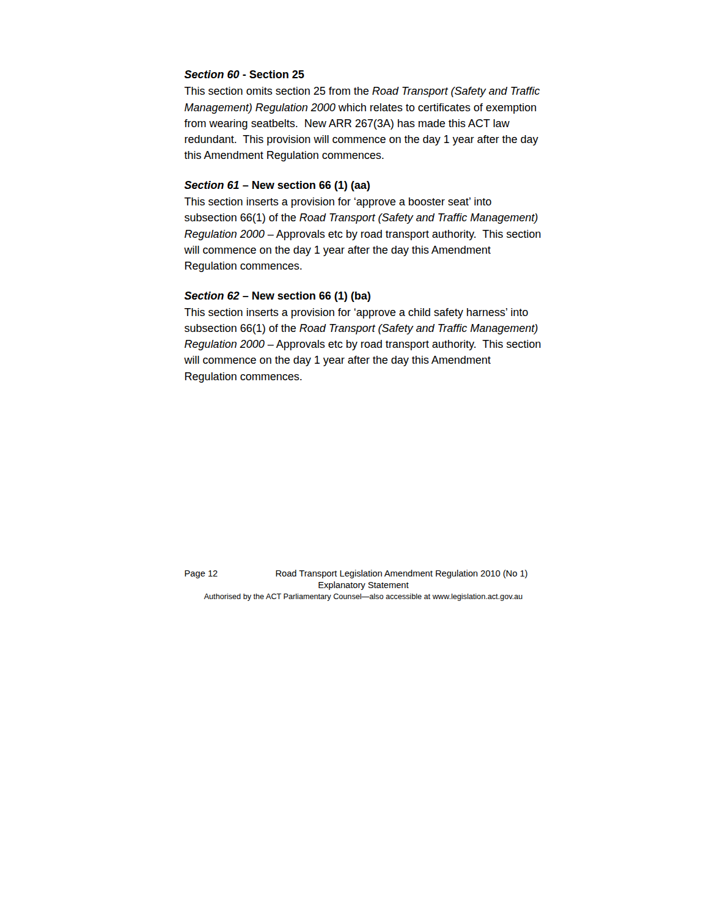Section 60 - Section 25
This section omits section 25 from the Road Transport (Safety and Traffic Management) Regulation 2000 which relates to certificates of exemption from wearing seatbelts. New ARR 267(3A) has made this ACT law redundant. This provision will commence on the day 1 year after the day this Amendment Regulation commences.
Section 61 – New section 66 (1) (aa)
This section inserts a provision for ‘approve a booster seat’ into subsection 66(1) of the Road Transport (Safety and Traffic Management) Regulation 2000 – Approvals etc by road transport authority. This section will commence on the day 1 year after the day this Amendment Regulation commences.
Section 62 – New section 66 (1) (ba)
This section inserts a provision for ‘approve a child safety harness’ into subsection 66(1) of the Road Transport (Safety and Traffic Management) Regulation 2000 – Approvals etc by road transport authority. This section will commence on the day 1 year after the day this Amendment Regulation commences.
Page 12 Road Transport Legislation Amendment Regulation 2010 (No 1)
Explanatory Statement
Authorised by the ACT Parliamentary Counsel—also accessible at www.legislation.act.gov.au